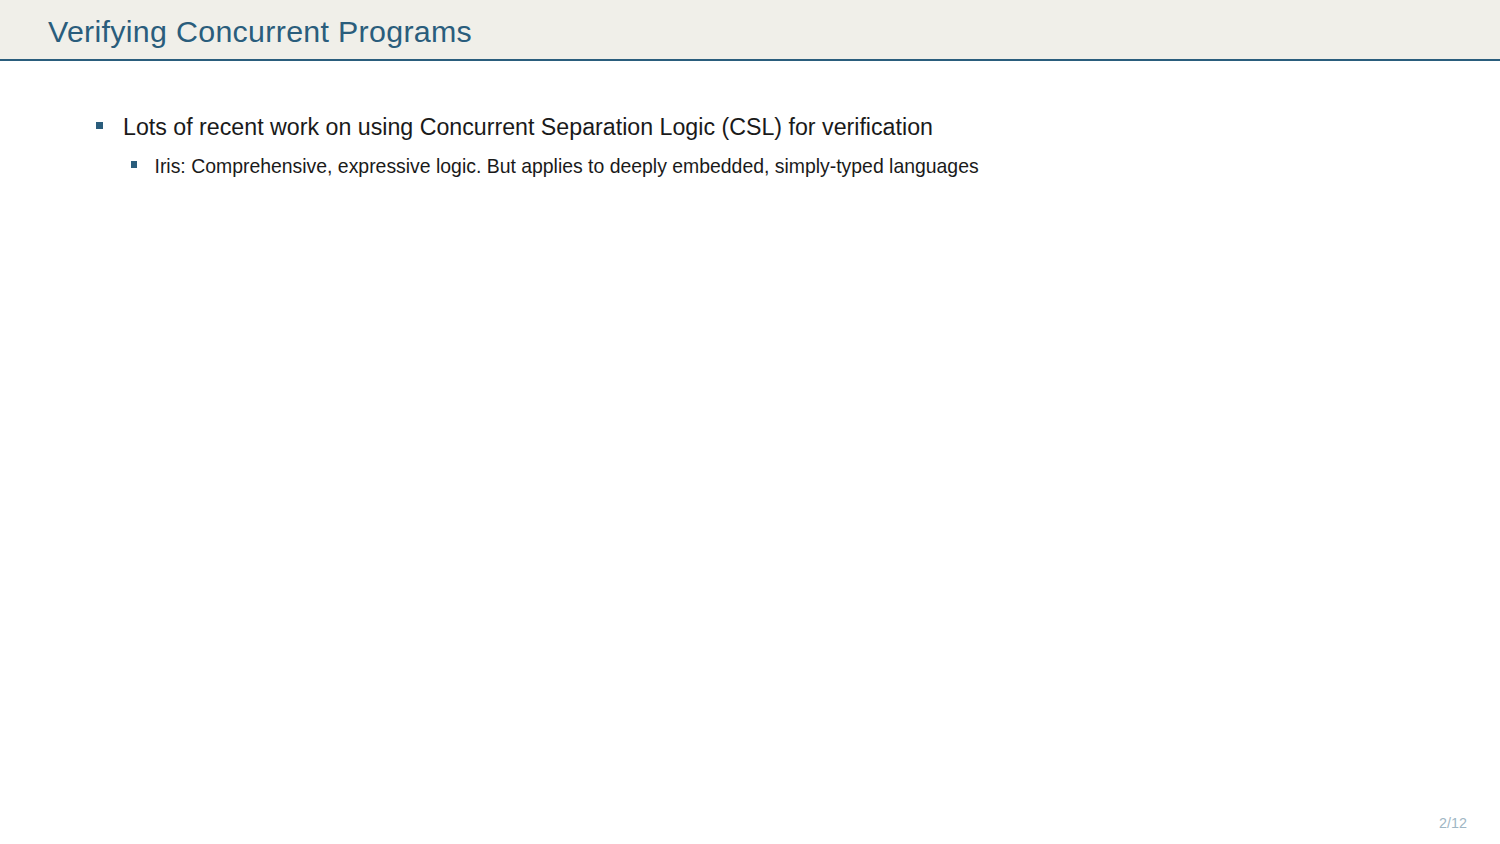Verifying Concurrent Programs
Lots of recent work on using Concurrent Separation Logic (CSL) for verification
Iris: Comprehensive, expressive logic. But applies to deeply embedded, simply-typed languages
2/12